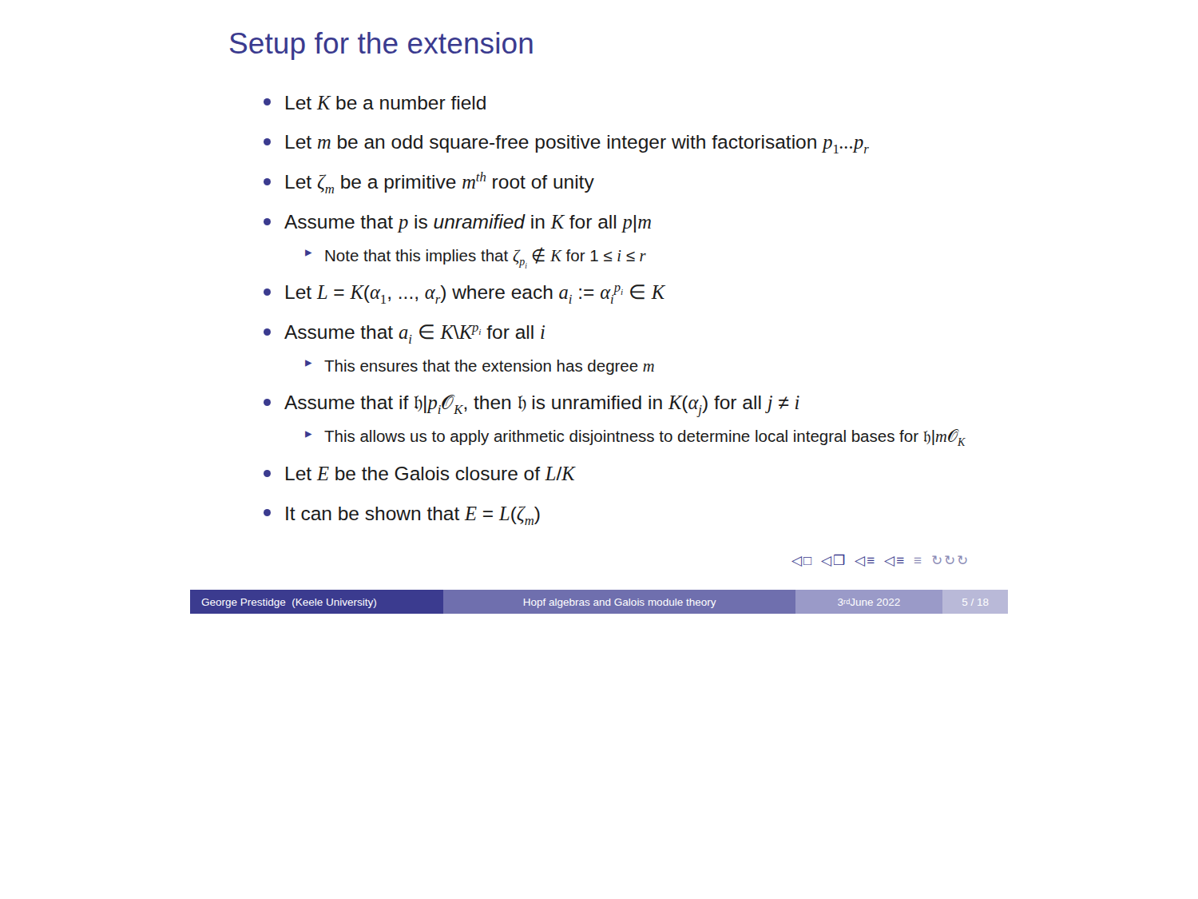Setup for the extension
Let K be a number field
Let m be an odd square-free positive integer with factorisation p1...pr
Let ζm be a primitive mth root of unity
Assume that p is unramified in K for all p|m
Note that this implies that ζpi ∉ K for 1 ≤ i ≤ r
Let L = K(α1, ..., αr) where each ai := αipi ∈ K
Assume that ai ∈ K\Kpi for all i
This ensures that the extension has degree m
Assume that if 𝔥|pi 𝒪K, then 𝔥 is unramified in K(αj) for all j ≠ i
This allows us to apply arithmetic disjointness to determine local integral bases for 𝔥|m𝒪K
Let E be the Galois closure of L/K
It can be shown that E = L(ζm)
◁□ ◁❒ ◁≡ ◁≡ ≡ ↻↻↻
George Prestidge (Keele University)
Hopf algebras and Galois module theory
3rd June 2022
5 / 18